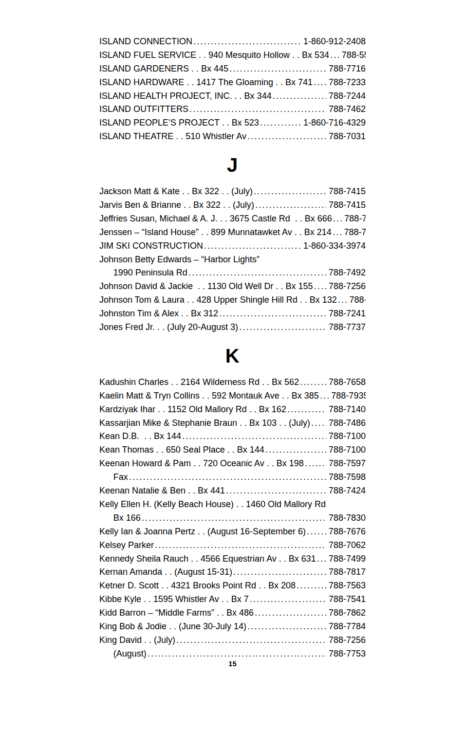ISLAND CONNECTION..................................................... 1-860-912-2408
ISLAND FUEL SERVICE . . 940 Mesquito Hollow . . Bx 534....... 788-5573
ISLAND GARDENERS . . Bx 445................................................ 788-7716
ISLAND HARDWARE . . 1417 The Gloaming . . Bx 741.............. 788-7233
ISLAND HEALTH PROJECT, INC. . . Bx 344............................... 788-7244
ISLAND OUTFITTERS............................................................ 788-7462
ISLAND PEOPLE’S PROJECT . . Bx 523........................... 1-860-716-4329
ISLAND THEATRE . . 510 Whistler Av........................................ 788-7031
J
Jackson Matt & Kate . . Bx 322 . . (July)..................................... 788-7415
Jarvis Ben & Brianne . . Bx 322 . . (July).................................... 788-7415
Jeffries Susan, Michael & A. J. . . 3675 Castle Rd . . Bx 666..... 788-7608
Jenssen – “Island House” . . 899 Munnatawket Av . . Bx 214.... 788-7666
JIM SKI CONSTRUCTION................................................. 1-860-334-3974
Johnson Betty Edwards – “Harbor Lights”
1990 Peninsula Rd.................................................................... 788-7492
Johnson David & Jackie . . 1130 Old Well Dr . . Bx 155............. 788-7256
Johnson Tom & Laura . . 428 Upper Shingle Hill Rd . . Bx 132... 788-7756
Johnston Tim & Alex . . Bx 312................................................... 788-7241
Jones Fred Jr. . . (July 20-August 3)........................................... 788-7737
K
Kadushin Charles . . 2164 Wilderness Rd . . Bx 562................... 788-7658
Kaelin Matt & Tryn Collins . . 592 Montauk Ave . . Bx 385......... 788-7935
Kardziyak Ihar . . 1152 Old Mallory Rd . . Bx 162....................... 788-7140
Kassarjian Mike & Stephanie Braun . . Bx 103 . . (July)............... 788-7486
Kean D.B. . . Bx 144..................................................................... 788-7100
Kean Thomas . . 650 Seal Place . . Bx 144.................................. 788-7100
Keenan Howard & Pam . . 720 Oceanic Av . . Bx 198.................. 788-7597
Fax....................................................................................... 788-7598
Keenan Natalie & Ben . . Bx 441.................................................. 788-7424
Kelly Ellen H. (Kelly Beach House) . . 1460 Old Mallory Rd
Bx 166.................................................................................. 788-7830
Kelly Ian & Joanna Pertz . . (August 16-September 6)................ 788-7676
Kelsey Parker............................................................................. 788-7062
Kennedy Sheila Rauch . . 4566 Equestrian Av . . Bx 631............ 788-7499
Kernan Amanda . . (August 15-31)............................................. 788-7817
Ketner D. Scott . . 4321 Brooks Point Rd . . Bx 208................... 788-7563
Kibbe Kyle . . 1595 Whistler Av . . Bx 7....................................... 788-7541
Kidd Barron – “Middle Farms” . . Bx 486................................... 788-7862
King Bob & Jodie . . (June 30-July 14)....................................... 788-7784
King David . . (July)..................................................................... 788-7256
(August).............................................................................. 788-7753
15